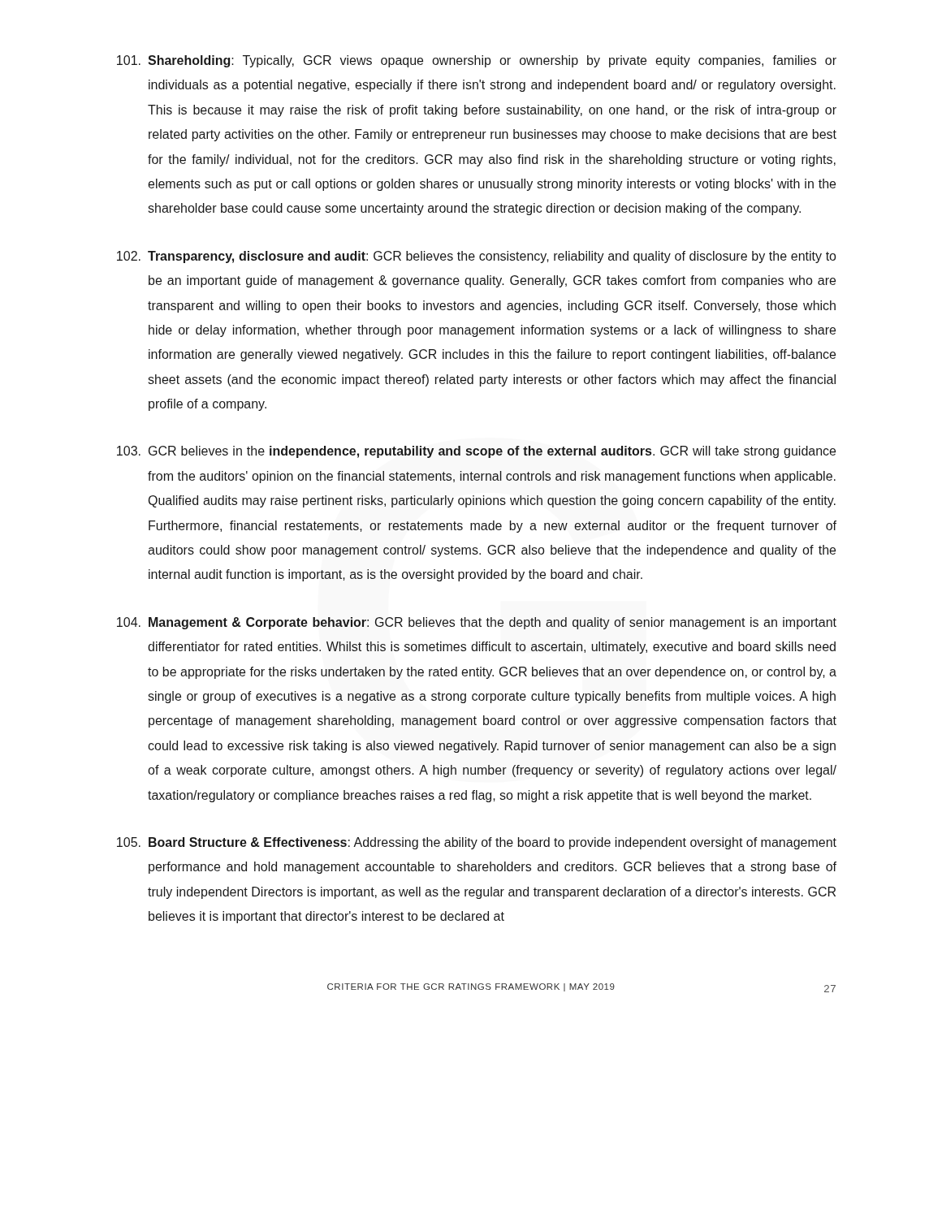G
Shareholding: Typically, GCR views opaque ownership or ownership by private equity companies, families or individuals as a potential negative, especially if there isn't strong and independent board and/ or regulatory oversight. This is because it may raise the risk of profit taking before sustainability, on one hand, or the risk of intra-group or related party activities on the other. Family or entrepreneur run businesses may choose to make decisions that are best for the family/ individual, not for the creditors. GCR may also find risk in the shareholding structure or voting rights, elements such as put or call options or golden shares or unusually strong minority interests or voting blocks' with in the shareholder base could cause some uncertainty around the strategic direction or decision making of the company.
Transparency, disclosure and audit: GCR believes the consistency, reliability and quality of disclosure by the entity to be an important guide of management & governance quality. Generally, GCR takes comfort from companies who are transparent and willing to open their books to investors and agencies, including GCR itself. Conversely, those which hide or delay information, whether through poor management information systems or a lack of willingness to share information are generally viewed negatively. GCR includes in this the failure to report contingent liabilities, off-balance sheet assets (and the economic impact thereof) related party interests or other factors which may affect the financial profile of a company.
GCR believes in the independence, reputability and scope of the external auditors. GCR will take strong guidance from the auditors' opinion on the financial statements, internal controls and risk management functions when applicable. Qualified audits may raise pertinent risks, particularly opinions which question the going concern capability of the entity. Furthermore, financial restatements, or restatements made by a new external auditor or the frequent turnover of auditors could show poor management control/ systems. GCR also believe that the independence and quality of the internal audit function is important, as is the oversight provided by the board and chair.
Management & Corporate behavior: GCR believes that the depth and quality of senior management is an important differentiator for rated entities. Whilst this is sometimes difficult to ascertain, ultimately, executive and board skills need to be appropriate for the risks undertaken by the rated entity. GCR believes that an over dependence on, or control by, a single or group of executives is a negative as a strong corporate culture typically benefits from multiple voices. A high percentage of management shareholding, management board control or over aggressive compensation factors that could lead to excessive risk taking is also viewed negatively. Rapid turnover of senior management can also be a sign of a weak corporate culture, amongst others. A high number (frequency or severity) of regulatory actions over legal/ taxation/regulatory or compliance breaches raises a red flag, so might a risk appetite that is well beyond the market.
Board Structure & Effectiveness: Addressing the ability of the board to provide independent oversight of management performance and hold management accountable to shareholders and creditors. GCR believes that a strong base of truly independent Directors is important, as well as the regular and transparent declaration of a director's interests. GCR believes it is important that director's interest to be declared at
CRITERIA FOR THE GCR RATINGS FRAMEWORK | MAY 2019 27